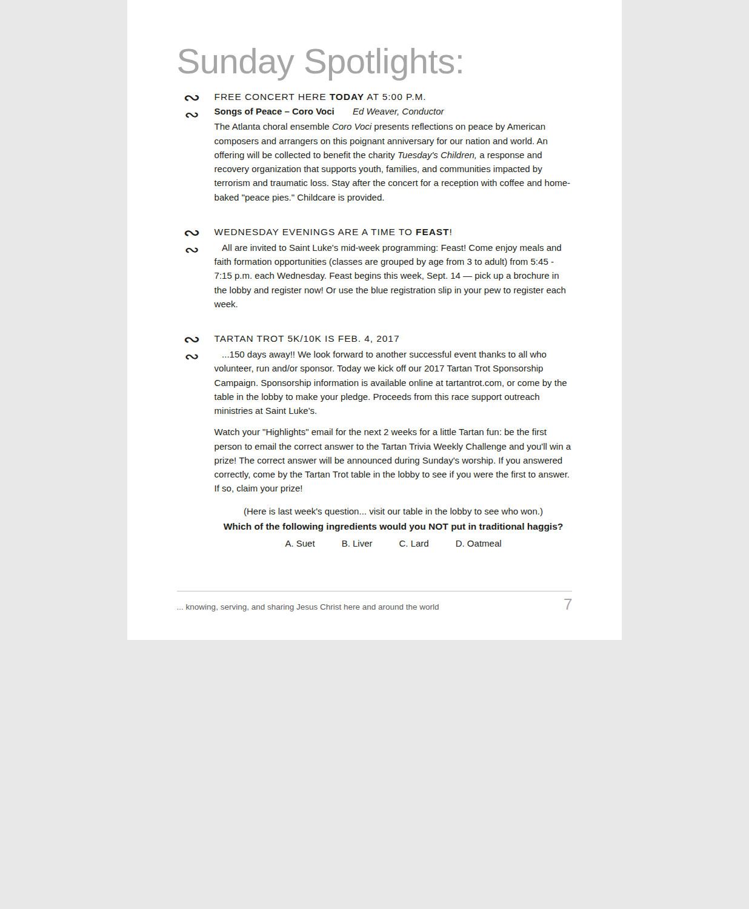Sunday Spotlights:
∾∾
FREE CONCERT HERE TODAY AT 5:00 P.M.
Songs of Peace – Coro Voci Ed Weaver, Conductor
The Atlanta choral ensemble Coro Voci presents reflections on peace by American composers and arrangers on this poignant anniversary for our nation and world. An offering will be collected to benefit the charity Tuesday's Children, a response and recovery organization that supports youth, families, and communities impacted by terrorism and traumatic loss. Stay after the concert for a reception with coffee and home-baked "peace pies." Childcare is provided.
∾∾
WEDNESDAY EVENINGS ARE A TIME TO FEAST!
All are invited to Saint Luke's mid-week programming: Feast! Come enjoy meals and faith formation opportunities (classes are grouped by age from 3 to adult) from 5:45 - 7:15 p.m. each Wednesday. Feast begins this week, Sept. 14 — pick up a brochure in the lobby and register now! Or use the blue registration slip in your pew to register each week.
∾∾
TARTAN TROT 5K/10K IS FEB. 4, 2017
...150 days away!! We look forward to another successful event thanks to all who volunteer, run and/or sponsor. Today we kick off our 2017 Tartan Trot Sponsorship Campaign. Sponsorship information is available online at tartantrot.com, or come by the table in the lobby to make your pledge. Proceeds from this race support outreach ministries at Saint Luke's.
Watch your "Highlights" email for the next 2 weeks for a little Tartan fun: be the first person to email the correct answer to the Tartan Trivia Weekly Challenge and you'll win a prize! The correct answer will be announced during Sunday's worship. If you answered correctly, come by the Tartan Trot table in the lobby to see if you were the first to answer. If so, claim your prize!
(Here is last week's question... visit our table in the lobby to see who won.)
Which of the following ingredients would you NOT put in traditional haggis?
A. Suet B. Liver C. Lard D. Oatmeal
... knowing, serving, and sharing Jesus Christ here and around the world
7